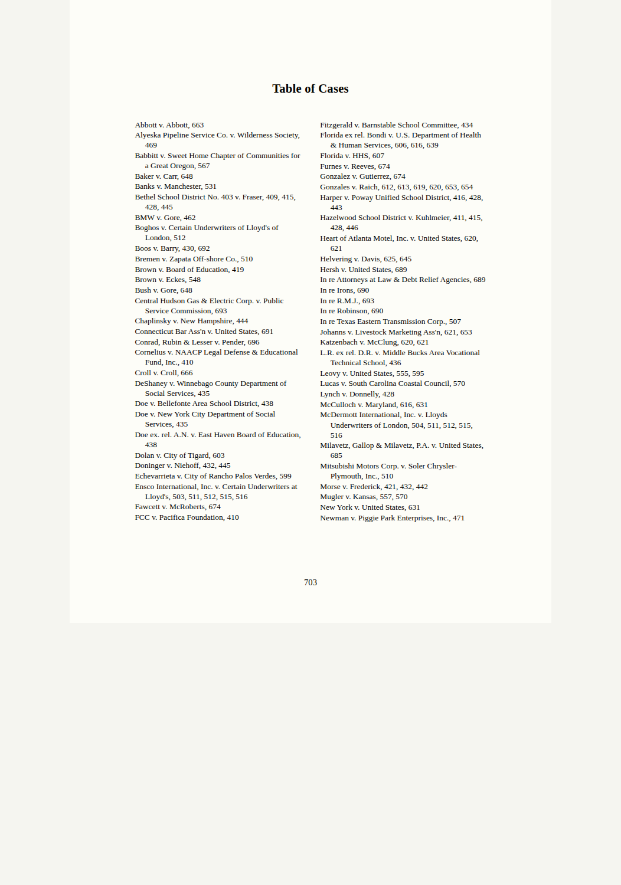Table of Cases
Abbott v. Abbott, 663
Alyeska Pipeline Service Co. v. Wilderness Society, 469
Babbitt v. Sweet Home Chapter of Communities for a Great Oregon, 567
Baker v. Carr, 648
Banks v. Manchester, 531
Bethel School District No. 403 v. Fraser, 409, 415, 428, 445
BMW v. Gore, 462
Boghos v. Certain Underwriters of Lloyd's of London, 512
Boos v. Barry, 430, 692
Bremen v. Zapata Off-shore Co., 510
Brown v. Board of Education, 419
Brown v. Eckes, 548
Bush v. Gore, 648
Central Hudson Gas & Electric Corp. v. Public Service Commission, 693
Chaplinsky v. New Hampshire, 444
Connecticut Bar Ass'n v. United States, 691
Conrad, Rubin & Lesser v. Pender, 696
Cornelius v. NAACP Legal Defense & Educational Fund, Inc., 410
Croll v. Croll, 666
DeShaney v. Winnebago County Department of Social Services, 435
Doe v. Bellefonte Area School District, 438
Doe v. New York City Department of Social Services, 435
Doe ex. rel. A.N. v. East Haven Board of Education, 438
Dolan v. City of Tigard, 603
Doninger v. Niehoff, 432, 445
Echevarrieta v. City of Rancho Palos Verdes, 599
Ensco International, Inc. v. Certain Underwriters at Lloyd's, 503, 511, 512, 515, 516
Fawcett v. McRoberts, 674
FCC v. Pacifica Foundation, 410
Fitzgerald v. Barnstable School Committee, 434
Florida ex rel. Bondi v. U.S. Department of Health & Human Services, 606, 616, 639
Florida v. HHS, 607
Furnes v. Reeves, 674
Gonzalez v. Gutierrez, 674
Gonzales v. Raich, 612, 613, 619, 620, 653, 654
Harper v. Poway Unified School District, 416, 428, 443
Hazelwood School District v. Kuhlmeier, 411, 415, 428, 446
Heart of Atlanta Motel, Inc. v. United States, 620, 621
Helvering v. Davis, 625, 645
Hersh v. United States, 689
In re Attorneys at Law & Debt Relief Agencies, 689
In re Irons, 690
In re R.M.J., 693
In re Robinson, 690
In re Texas Eastern Transmission Corp., 507
Johanns v. Livestock Marketing Ass'n, 621, 653
Katzenbach v. McClung, 620, 621
L.R. ex rel. D.R. v. Middle Bucks Area Vocational Technical School, 436
Leovy v. United States, 555, 595
Lucas v. South Carolina Coastal Council, 570
Lynch v. Donnelly, 428
McCulloch v. Maryland, 616, 631
McDermott International, Inc. v. Lloyds Underwriters of London, 504, 511, 512, 515, 516
Milavetz, Gallop & Milavetz, P.A. v. United States, 685
Mitsubishi Motors Corp. v. Soler Chrysler-Plymouth, Inc., 510
Morse v. Frederick, 421, 432, 442
Mugler v. Kansas, 557, 570
New York v. United States, 631
Newman v. Piggie Park Enterprises, Inc., 471
703